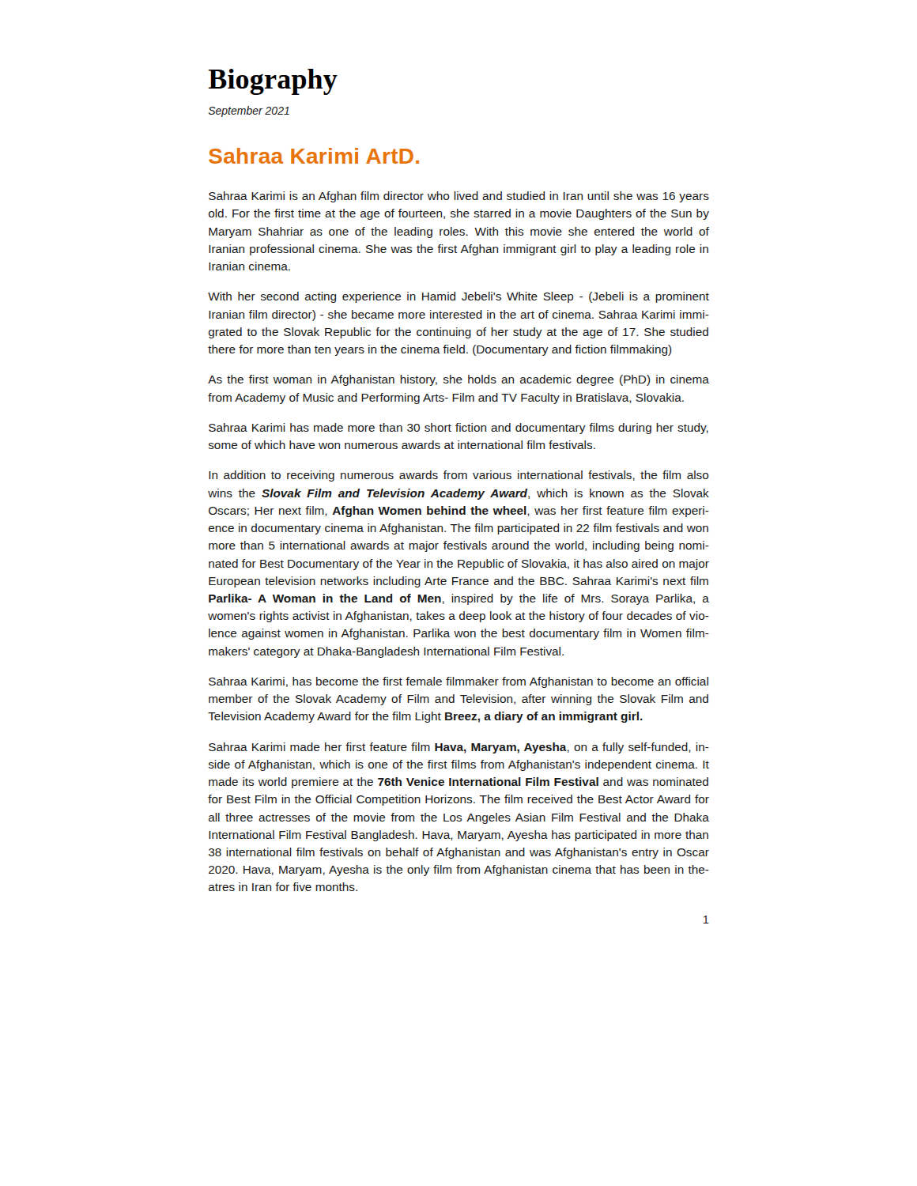Biography
September 2021
Sahraa Karimi ArtD.
Sahraa Karimi is an Afghan film director who lived and studied in Iran until she was 16 years old. For the first time at the age of fourteen, she starred in a movie Daughters of the Sun by Maryam Shahriar as one of the leading roles. With this movie she entered the world of Iranian professional cinema. She was the first Afghan immigrant girl to play a leading role in Iranian cinema.
With her second acting experience in Hamid Jebeli's White Sleep - (Jebeli is a prominent Iranian film director) - she became more interested in the art of cinema. Sahraa Karimi immigrated to the Slovak Republic for the continuing of her study at the age of 17. She studied there for more than ten years in the cinema field. (Documentary and fiction filmmaking)
As the first woman in Afghanistan history, she holds an academic degree (PhD) in cinema from Academy of Music and Performing Arts- Film and TV Faculty in Bratislava, Slovakia.
Sahraa Karimi has made more than 30 short fiction and documentary films during her study, some of which have won numerous awards at international film festivals.
In addition to receiving numerous awards from various international festivals, the film also wins the Slovak Film and Television Academy Award, which is known as the Slovak Oscars; Her next film, Afghan Women behind the wheel, was her first feature film experience in documentary cinema in Afghanistan. The film participated in 22 film festivals and won more than 5 international awards at major festivals around the world, including being nominated for Best Documentary of the Year in the Republic of Slovakia, it has also aired on major European television networks including Arte France and the BBC. Sahraa Karimi's next film Parlika- A Woman in the Land of Men, inspired by the life of Mrs. Soraya Parlika, a women's rights activist in Afghanistan, takes a deep look at the history of four decades of violence against women in Afghanistan. Parlika won the best documentary film in Women filmmakers' category at Dhaka-Bangladesh International Film Festival.
Sahraa Karimi, has become the first female filmmaker from Afghanistan to become an official member of the Slovak Academy of Film and Television, after winning the Slovak Film and Television Academy Award for the film Light Breez, a diary of an immigrant girl.
Sahraa Karimi made her first feature film Hava, Maryam, Ayesha, on a fully self-funded, inside of Afghanistan, which is one of the first films from Afghanistan's independent cinema. It made its world premiere at the 76th Venice International Film Festival and was nominated for Best Film in the Official Competition Horizons. The film received the Best Actor Award for all three actresses of the movie from the Los Angeles Asian Film Festival and the Dhaka International Film Festival Bangladesh. Hava, Maryam, Ayesha has participated in more than 38 international film festivals on behalf of Afghanistan and was Afghanistan's entry in Oscar 2020. Hava, Maryam, Ayesha is the only film from Afghanistan cinema that has been in theatres in Iran for five months.
1